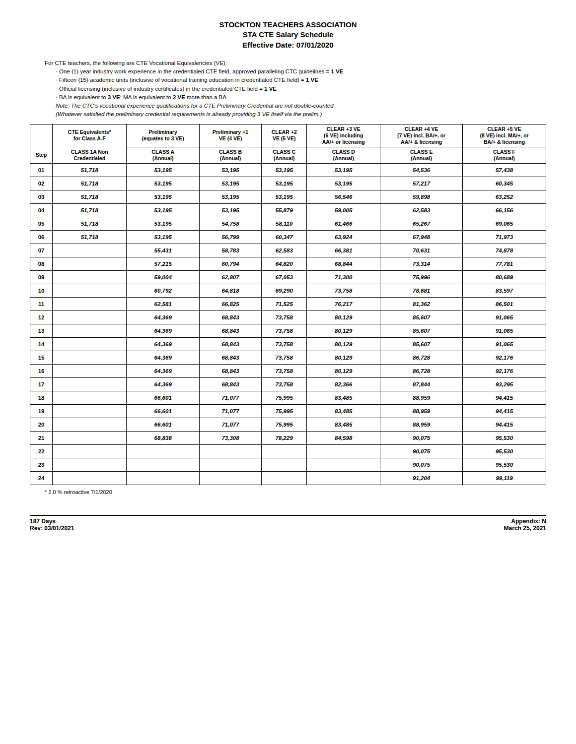STOCKTON TEACHERS ASSOCIATION
STA CTE Salary Schedule
Effective Date: 07/01/2020
For CTE teachers, the following are CTE Vocational Equivalencies (VE):
· One (1) year industry work experience in the credentialed CTE field, approved paralleling CTC guidelines = 1 VE
· Fifteen (15) academic units (inclusive of vocational training education in credentialed CTE field) = 1 VE
· Official licensing (inclusive of industry certificates) in the credentialed CTE field = 1 VE
· BA is equivalent to 3 VE; MA is equivalent to 2 VE more than a BA
Note: The CTC's vocational experience qualifications for a CTE Preliminary Credential are not double-counted.
(Whatever satisfied the preliminary credential requirements is already providing 3 VE itself via the prelim.)
| | CTE Equivalents* for Class A-F | Preliminary (equates to 3 VE) | Preliminary +1 VE (4 VE) | CLEAR +2 VE (5 VE) | CLEAR +3 VE (6 VE) including AA/+ or licensing | CLEAR +4 VE (7 VE) incl. BA/+, or AA/+ & licensing | CLEAR +5 VE (8 VE) incl. MA/+, or BA/+ & licensing |
| --- | --- | --- | --- | --- | --- | --- | --- |
| Step | CLASS 1A Non Credentialed | CLASS A (Annual) | CLASS B (Annual) | CLASS C (Annual) | CLASS D (Annual) | CLASS E (Annual) | CLASS F (Annual) |
| 01 | 51,718 | 53,195 | 53,195 | 53,195 | 53,195 | 54,536 | 57,438 |
| 02 | 51,718 | 53,195 | 53,195 | 53,195 | 53,195 | 57,217 | 60,345 |
| 03 | 51,718 | 53,195 | 53,195 | 53,195 | 56,546 | 59,898 | 63,252 |
| 04 | 51,718 | 53,195 | 53,195 | 55,879 | 59,005 | 62,583 | 66,156 |
| 05 | 51,718 | 53,195 | 54,758 | 58,110 | 61,466 | 65,267 | 69,065 |
| 06 | 51,718 | 53,195 | 56,799 | 60,347 | 63,924 | 67,948 | 71,973 |
| 07 | | 55,431 | 58,783 | 62,583 | 66,381 | 70,631 | 74,878 |
| 08 | | 57,215 | 60,794 | 64,820 | 68,844 | 73,314 | 77,781 |
| 09 | | 59,004 | 62,807 | 67,053 | 71,300 | 75,996 | 80,689 |
| 10 | | 60,792 | 64,818 | 69,290 | 73,758 | 78,681 | 83,597 |
| 11 | | 62,581 | 66,825 | 71,525 | 76,217 | 81,362 | 86,501 |
| 12 | | 64,369 | 68,843 | 73,758 | 80,129 | 85,607 | 91,065 |
| 13 | | 64,369 | 68,843 | 73,758 | 80,129 | 85,607 | 91,065 |
| 14 | | 64,369 | 68,843 | 73,758 | 80,129 | 85,607 | 91,065 |
| 15 | | 64,369 | 68,843 | 73,758 | 80,129 | 86,728 | 92,176 |
| 16 | | 64,369 | 68,843 | 73,758 | 80,129 | 86,728 | 92,176 |
| 17 | | 64,369 | 68,843 | 73,758 | 82,366 | 87,844 | 93,295 |
| 18 | | 66,601 | 71,077 | 75,995 | 83,485 | 88,959 | 94,415 |
| 19 | | 66,601 | 71,077 | 75,995 | 83,485 | 88,959 | 94,415 |
| 20 | | 66,601 | 71,077 | 75,995 | 83,485 | 88,959 | 94,415 |
| 21 | | 68,838 | 73,308 | 78,229 | 84,598 | 90,075 | 95,530 |
| 22 | | | | | | 90,075 | 95,530 |
| 23 | | | | | | 90,075 | 95,530 |
| 24 | | | | | | 91,204 | 99,119 |
* 2.0 % retroactive 7/1/2020
187 Days
Rev: 03/01/2021
Appendix: N
March 25, 2021